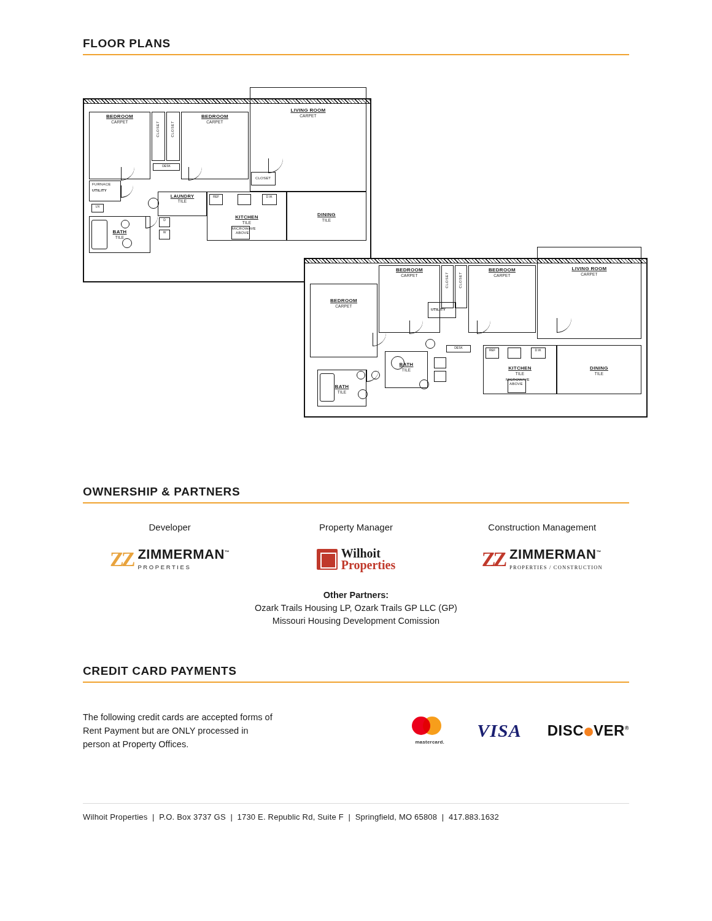Floor Plans
BEDROOM
CARPET
CLOSET
CLOSET
BEDROOM
CARPET
LIVING ROOM
CARPET
DESK
FURNACE
UTILITY
LAUNDRY
TILE
KITCHEN
TILE
MICROWAVE
ABOVE
DINING
TILE
BATH
TILE
LN
D
W
REF
D.W.
CLOSET
BEDROOM
CARPET
BEDROOM
CARPET
CLOSET
CLOSET
BEDROOM
CARPET
LIVING ROOM
CARPET
UTILITY
DESK
KITCHEN
TILE
MICROWAVE
ABOVE
DINING
TILE
BATH
TILE
BATH
TILE
REF
D.W.
Ownership & Partners
Developer
ZZ ZIMMERMAN™
PROPERTIES
Property Manager
Wilhoit
Properties
Construction Management
ZZ ZIMMERMAN™
PROPERTIES / CONSTRUCTION
Other Partners:
Ozark Trails Housing LP, Ozark Trails GP LLC (GP)
Missouri Housing Development Comission
Credit Card Payments
The following credit cards are accepted forms of
Rent Payment but are ONLY processed in
person at Property Offices.
mastercard. VISA DISC VER®
Wilhoit Properties | P.O. Box 3737 GS | 1730 E. Republic Rd, Suite F | Springfield, MO 65808 | 417.883.1632